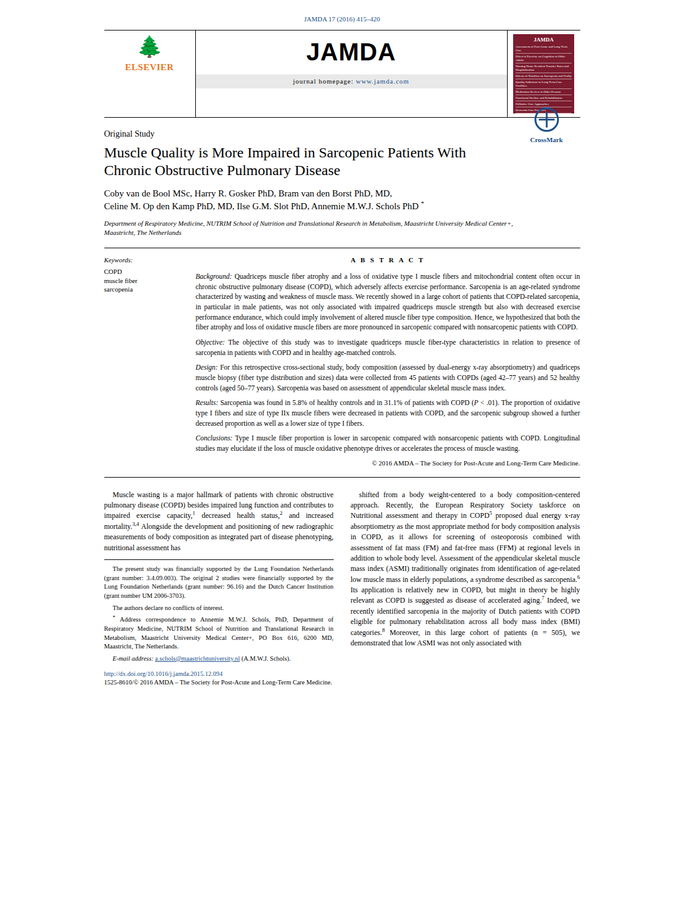JAMDA 17 (2016) 415–420
🌲
ELSEVIER
JAMDA
journal homepage: www.jamda.com
JAMDA
Assessment of Post-Acute and Long-Term Care
Effect of Exercise on Cognition in Older Adults
Nursing Home Resident Transfer Rates and Hospitalization
Effects of Nutrition on Sarcopenia and Frailty
Quality Indicators in Long-Term Care Facilities
Medication Review in Older Persons
Functional Decline and Rehabilitation
Palliative Care Approaches
Dementia Care Practices
Falls Prevention Strategies
Original Study
CrossMark
Muscle Quality is More Impaired in Sarcopenic Patients With Chronic Obstructive Pulmonary Disease
Coby van de Bool MSc, Harry R. Gosker PhD, Bram van den Borst PhD, MD,
Celine M. Op den Kamp PhD, MD, Ilse G.M. Slot PhD, Annemie M.W.J. Schols PhD *
Department of Respiratory Medicine, NUTRIM School of Nutrition and Translational Research in Metabolism, Maastricht University Medical Center+,
Maastricht, The Netherlands
Keywords:
COPD
muscle fiber
sarcopenia
A B S T R A C T
Background: Quadriceps muscle fiber atrophy and a loss of oxidative type I muscle fibers and mitochondrial content often occur in chronic obstructive pulmonary disease (COPD), which adversely affects exercise performance. Sarcopenia is an age-related syndrome characterized by wasting and weakness of muscle mass. We recently showed in a large cohort of patients that COPD-related sarcopenia, in particular in male patients, was not only associated with impaired quadriceps muscle strength but also with decreased exercise performance endurance, which could imply involvement of altered muscle fiber type composition. Hence, we hypothesized that both the fiber atrophy and loss of oxidative muscle fibers are more pronounced in sarcopenic compared with nonsarcopenic patients with COPD.
Objective: The objective of this study was to investigate quadriceps muscle fiber-type characteristics in relation to presence of sarcopenia in patients with COPD and in healthy age-matched controls.
Design: For this retrospective cross-sectional study, body composition (assessed by dual-energy x-ray absorptiometry) and quadriceps muscle biopsy (fiber type distribution and sizes) data were collected from 45 patients with COPDs (aged 42–77 years) and 52 healthy controls (aged 50–77 years). Sarcopenia was based on assessment of appendicular skeletal muscle mass index.
Results: Sarcopenia was found in 5.8% of healthy controls and in 31.1% of patients with COPD (P < .01). The proportion of oxidative type I fibers and size of type IIx muscle fibers were decreased in patients with COPD, and the sarcopenic subgroup showed a further decreased proportion as well as a lower size of type I fibers.
Conclusions: Type I muscle fiber proportion is lower in sarcopenic compared with nonsarcopenic patients with COPD. Longitudinal studies may elucidate if the loss of muscle oxidative phenotype drives or accelerates the process of muscle wasting.
© 2016 AMDA – The Society for Post-Acute and Long-Term Care Medicine.
Muscle wasting is a major hallmark of patients with chronic obstructive pulmonary disease (COPD) besides impaired lung function and contributes to impaired exercise capacity,1 decreased health status,2 and increased mortality.3,4 Alongside the development and positioning of new radiographic measurements of body composition as integrated part of disease phenotyping, nutritional assessment has
The present study was financially supported by the Lung Foundation Netherlands (grant number: 3.4.09.003). The original 2 studies were financially supported by the Lung Foundation Netherlands (grant number: 96.16) and the Dutch Cancer Institution (grant number UM 2006-3703).
The authors declare no conflicts of interest.
* Address correspondence to Annemie M.W.J. Schols, PhD, Department of Respiratory Medicine, NUTRIM School of Nutrition and Translational Research in Metabolism, Maastricht University Medical Center+, PO Box 616, 6200 MD, Maastricht, The Netherlands.
E-mail address: a.schols@maastrichtuniversity.nl (A.M.W.J. Schols).
http://dx.doi.org/10.1016/j.jamda.2015.12.094
1525-8610/© 2016 AMDA – The Society for Post-Acute and Long-Term Care Medicine.
shifted from a body weight-centered to a body composition-centered approach. Recently, the European Respiratory Society taskforce on Nutritional assessment and therapy in COPD5 proposed dual energy x-ray absorptiometry as the most appropriate method for body composition analysis in COPD, as it allows for screening of osteoporosis combined with assessment of fat mass (FM) and fat-free mass (FFM) at regional levels in addition to whole body level. Assessment of the appendicular skeletal muscle mass index (ASMI) traditionally originates from identification of age-related low muscle mass in elderly populations, a syndrome described as sarcopenia.6 Its application is relatively new in COPD, but might in theory be highly relevant as COPD is suggested as disease of accelerated aging.7 Indeed, we recently identified sarcopenia in the majority of Dutch patients with COPD eligible for pulmonary rehabilitation across all body mass index (BMI) categories.8 Moreover, in this large cohort of patients (n = 505), we demonstrated that low ASMI was not only associated with